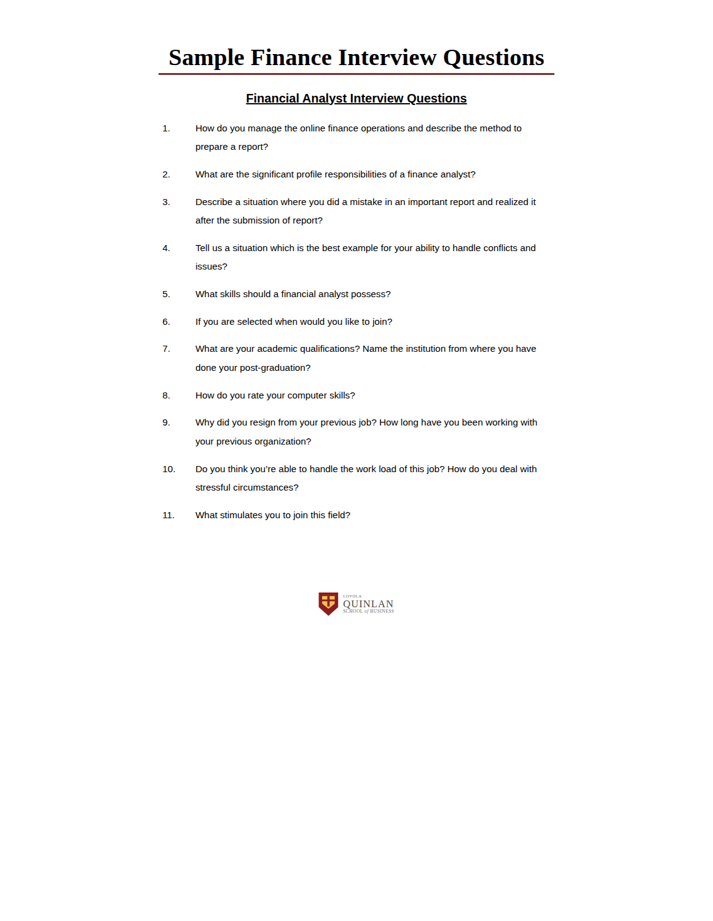Sample Finance Interview Questions
Financial Analyst Interview Questions
How do you manage the online finance operations and describe the method to prepare a report?
What are the significant profile responsibilities of a finance analyst?
Describe a situation where you did a mistake in an important report and realized it after the submission of report?
Tell us a situation which is the best example for your ability to handle conflicts and issues?
What skills should a financial analyst possess?
If you are selected when would you like to join?
What are your academic qualifications? Name the institution from where you have done your post-graduation?
How do you rate your computer skills?
Why did you resign from your previous job? How long have you been working with your previous organization?
Do you think you’re able to handle the work load of this job? How do you deal with stressful circumstances?
What stimulates you to join this field?
LOYOLA QUINLAN SCHOOL of BUSINESS